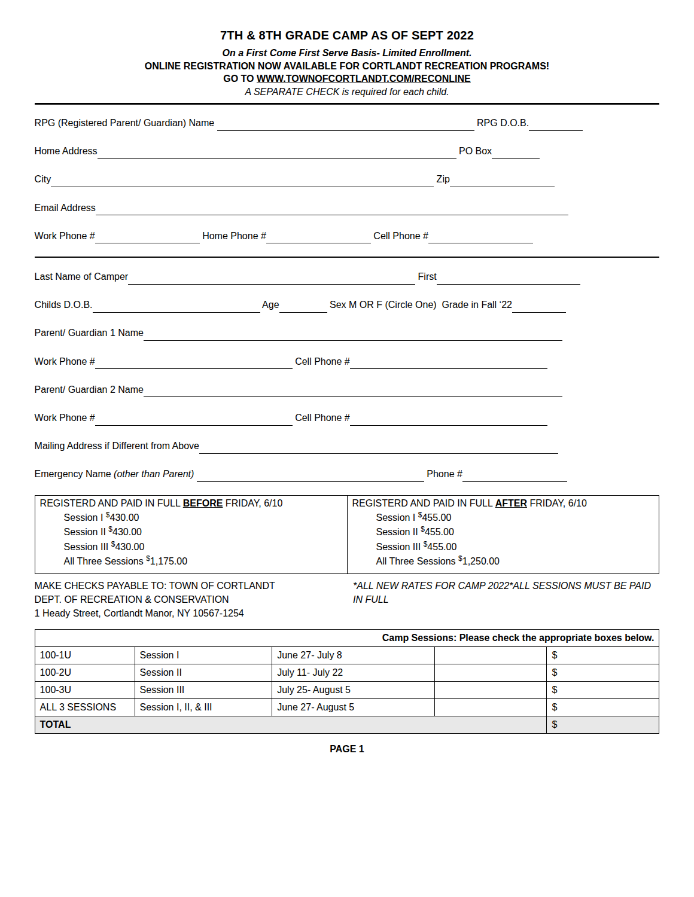7TH & 8TH GRADE CAMP AS OF SEPT 2022
On a First Come First Serve Basis- Limited Enrollment.
ONLINE REGISTRATION NOW AVAILABLE FOR CORTLANDT RECREATION PROGRAMS!
GO TO WWW.TOWNOFCORTLANDT.COM/RECONLINE
A SEPARATE CHECK is required for each child.
RPG (Registered Parent/ Guardian) Name RPG D.O.B.
Home Address PO Box
City Zip
Email Address
Work Phone # Home Phone # Cell Phone #
Last Name of Camper First
Childs D.O.B. Age Sex M OR F (Circle One) Grade in Fall ‘22
Parent/ Guardian 1 Name
Work Phone # Cell Phone #
Parent/ Guardian 2 Name
Work Phone # Cell Phone #
Mailing Address if Different from Above
Emergency Name (other than Parent) Phone #
| REGISTERD AND PAID IN FULL BEFORE FRIDAY, 6/10 Session I $ 430.00 Session II $ 430.00 Session III $ 430.00 All Three Sessions $ 1,175.00 | REGISTERD AND PAID IN FULL AFTER FRIDAY, 6/10 Session I $ 455.00 Session II $ 455.00 Session III $ 455.00 All Three Sessions $ 1,250.00 |
MAKE CHECKS PAYABLE TO: TOWN OF CORTLANDT
DEPT. OF RECREATION & CONSERVATION
1 Heady Street, Cortlandt Manor, NY 10567-1254
*ALL NEW RATES FOR CAMP 2022*ALL SESSIONS MUST BE PAID IN FULL
| Camp Sessions: Please check the appropriate boxes below. |
| --- |
| 100-1U | Session I | June 27- July 8 | | $ |
| 100-2U | Session II | July 11- July 22 | | $ |
| 100-3U | Session III | July 25- August 5 | | $ |
| ALL 3 SESSIONS | Session I, II, & III | June 27- August 5 | | $ |
| TOTAL | $ |
PAGE 1